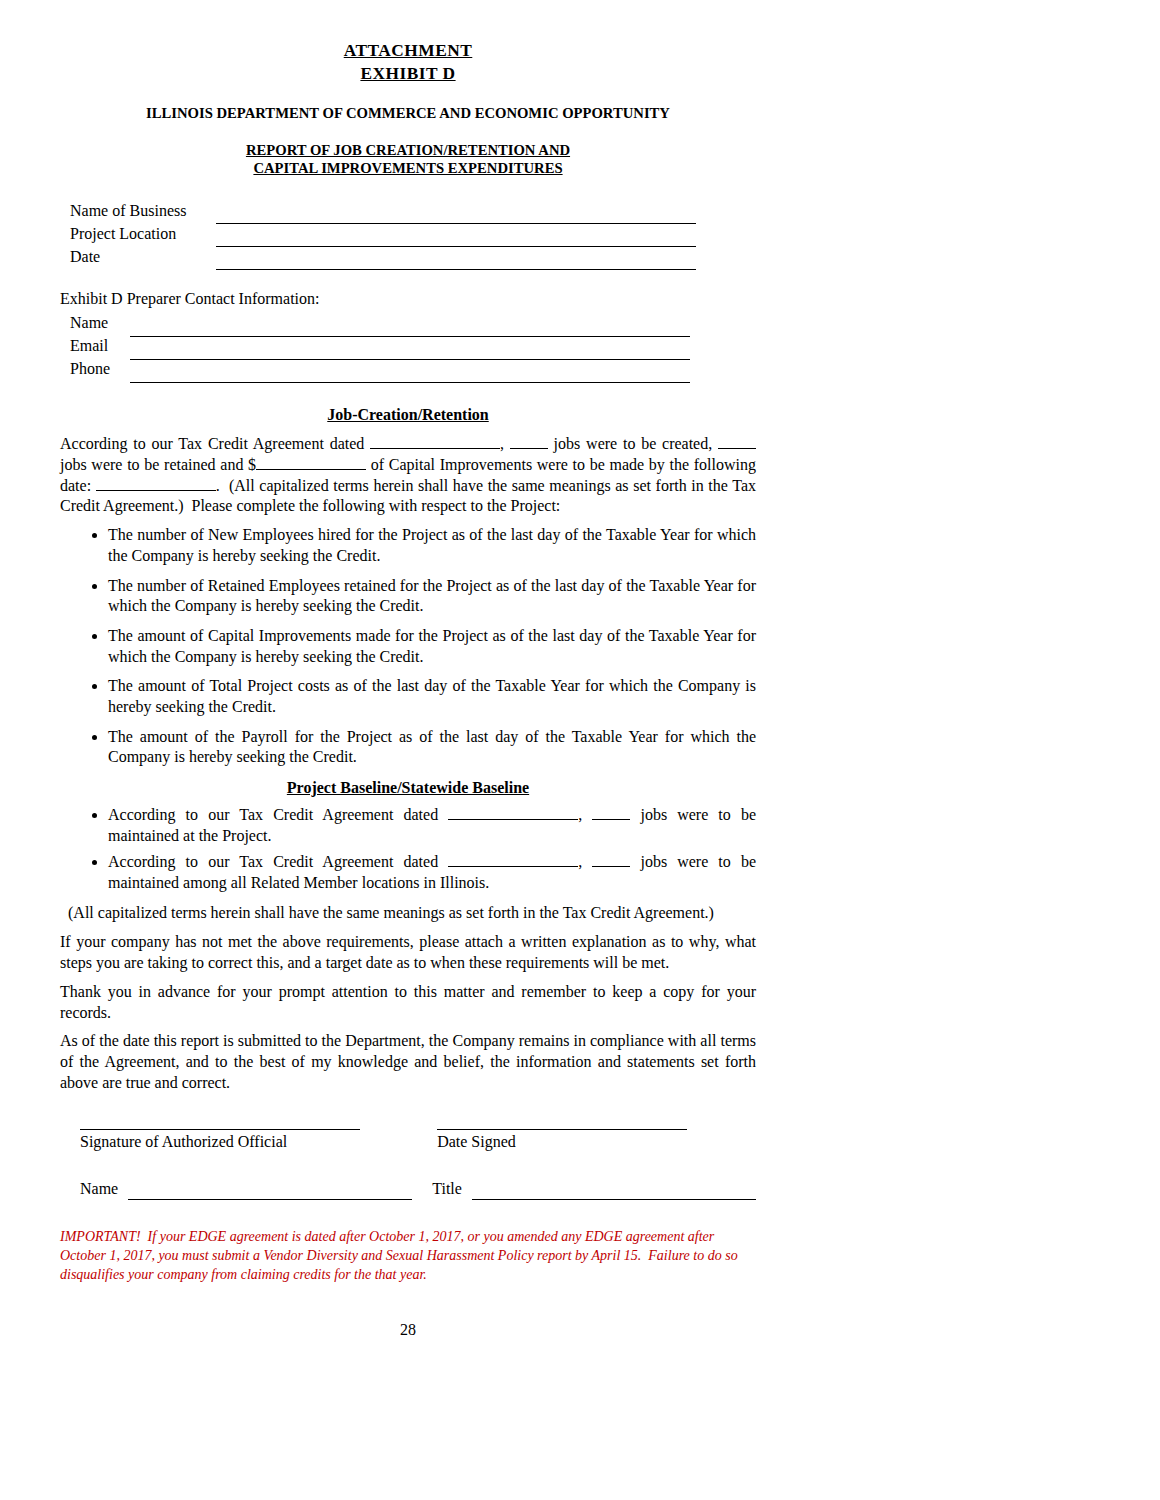ATTACHMENT
EXHIBIT D
ILLINOIS DEPARTMENT OF COMMERCE AND ECONOMIC OPPORTUNITY
REPORT OF JOB CREATION/RETENTION AND
CAPITAL IMPROVEMENTS EXPENDITURES
| Name of Business | |
| Project Location | |
| Date | |
Exhibit D Preparer Contact Information:
| Name | |
| Email | |
| Phone | |
Job-Creation/Retention
According to our Tax Credit Agreement dated , jobs were to be created, jobs were to be retained and $ of Capital Improvements were to be made by the following date: . (All capitalized terms herein shall have the same meanings as set forth in the Tax Credit Agreement.) Please complete the following with respect to the Project:
The number of New Employees hired for the Project as of the last day of the Taxable Year for which the Company is hereby seeking the Credit.
The number of Retained Employees retained for the Project as of the last day of the Taxable Year for which the Company is hereby seeking the Credit.
The amount of Capital Improvements made for the Project as of the last day of the Taxable Year for which the Company is hereby seeking the Credit.
The amount of Total Project costs as of the last day of the Taxable Year for which the Company is hereby seeking the Credit.
The amount of the Payroll for the Project as of the last day of the Taxable Year for which the Company is hereby seeking the Credit.
Project Baseline/Statewide Baseline
According to our Tax Credit Agreement dated , jobs were to be maintained at the Project.
According to our Tax Credit Agreement dated , jobs were to be maintained among all Related Member locations in Illinois.
(All capitalized terms herein shall have the same meanings as set forth in the Tax Credit Agreement.)
If your company has not met the above requirements, please attach a written explanation as to why, what steps you are taking to correct this, and a target date as to when these requirements will be met.
Thank you in advance for your prompt attention to this matter and remember to keep a copy for your records.
As of the date this report is submitted to the Department, the Company remains in compliance with all terms of the Agreement, and to the best of my knowledge and belief, the information and statements set forth above are true and correct.
| Signature of Authorized Official | Date Signed |
| Name | | Title | |
IMPORTANT! If your EDGE agreement is dated after October 1, 2017, or you amended any EDGE agreement after October 1, 2017, you must submit a Vendor Diversity and Sexual Harassment Policy report by April 15. Failure to do so disqualifies your company from claiming credits for the that year.
28